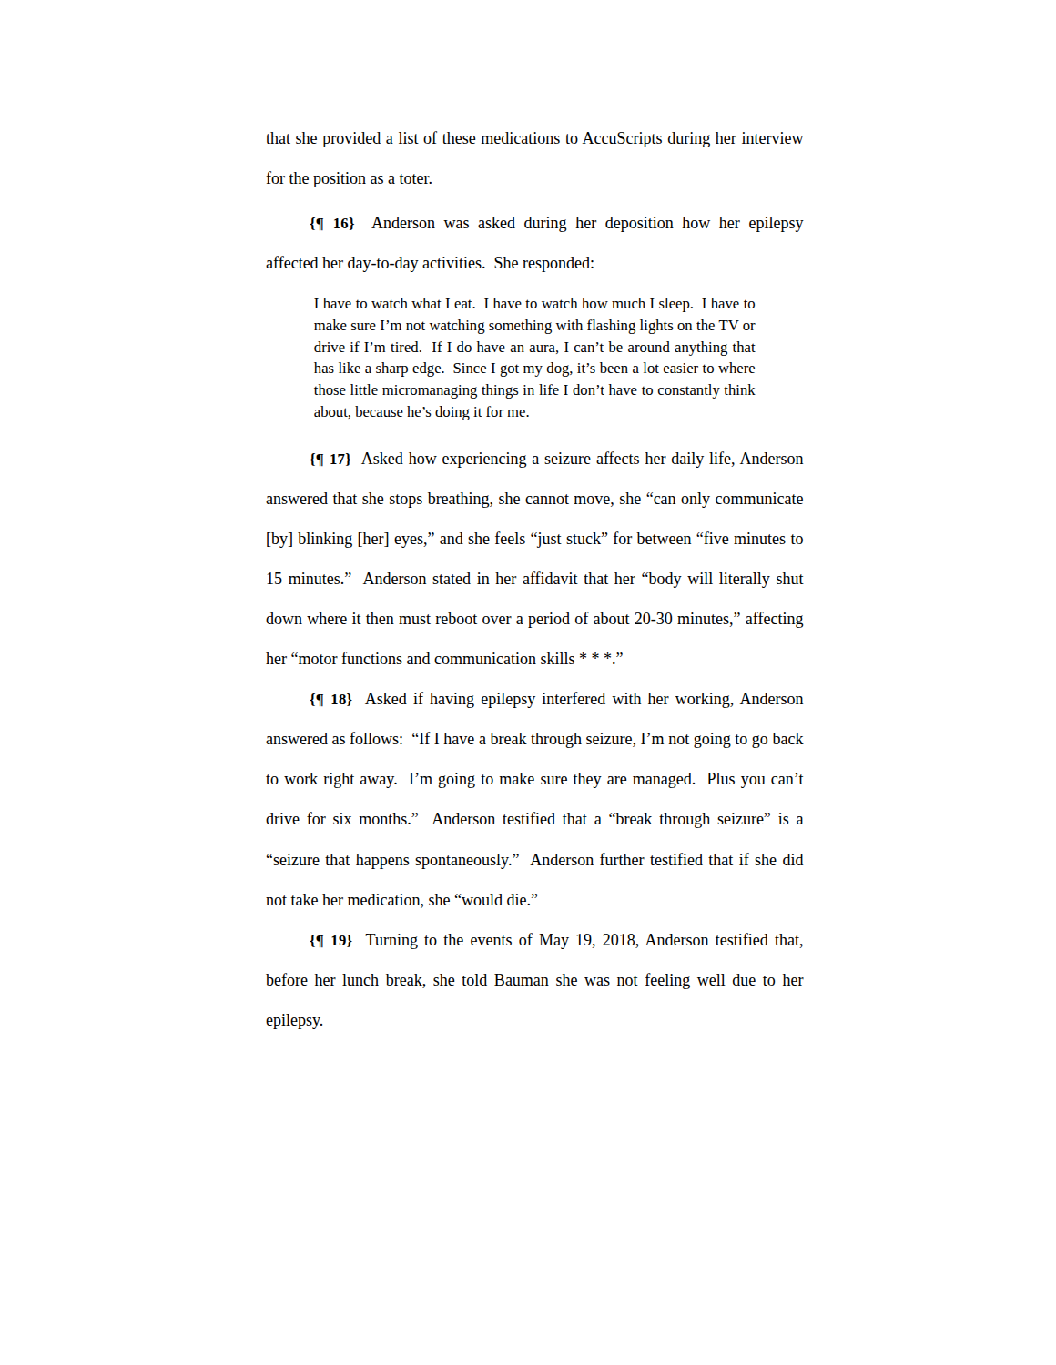that she provided a list of these medications to AccuScripts during her interview for the position as a toter.
{¶ 16} Anderson was asked during her deposition how her epilepsy affected her day-to-day activities. She responded:
I have to watch what I eat. I have to watch how much I sleep. I have to make sure I’m not watching something with flashing lights on the TV or drive if I’m tired. If I do have an aura, I can’t be around anything that has like a sharp edge. Since I got my dog, it’s been a lot easier to where those little micromanaging things in life I don’t have to constantly think about, because he’s doing it for me.
{¶ 17} Asked how experiencing a seizure affects her daily life, Anderson answered that she stops breathing, she cannot move, she “can only communicate [by] blinking [her] eyes,” and she feels “just stuck” for between “five minutes to 15 minutes.” Anderson stated in her affidavit that her “body will literally shut down where it then must reboot over a period of about 20-30 minutes,” affecting her “motor functions and communication skills * * *.”
{¶ 18} Asked if having epilepsy interfered with her working, Anderson answered as follows: “If I have a break through seizure, I’m not going to go back to work right away. I’m going to make sure they are managed. Plus you can’t drive for six months.” Anderson testified that a “break through seizure” is a “seizure that happens spontaneously.” Anderson further testified that if she did not take her medication, she “would die.”
{¶ 19} Turning to the events of May 19, 2018, Anderson testified that, before her lunch break, she told Bauman she was not feeling well due to her epilepsy.